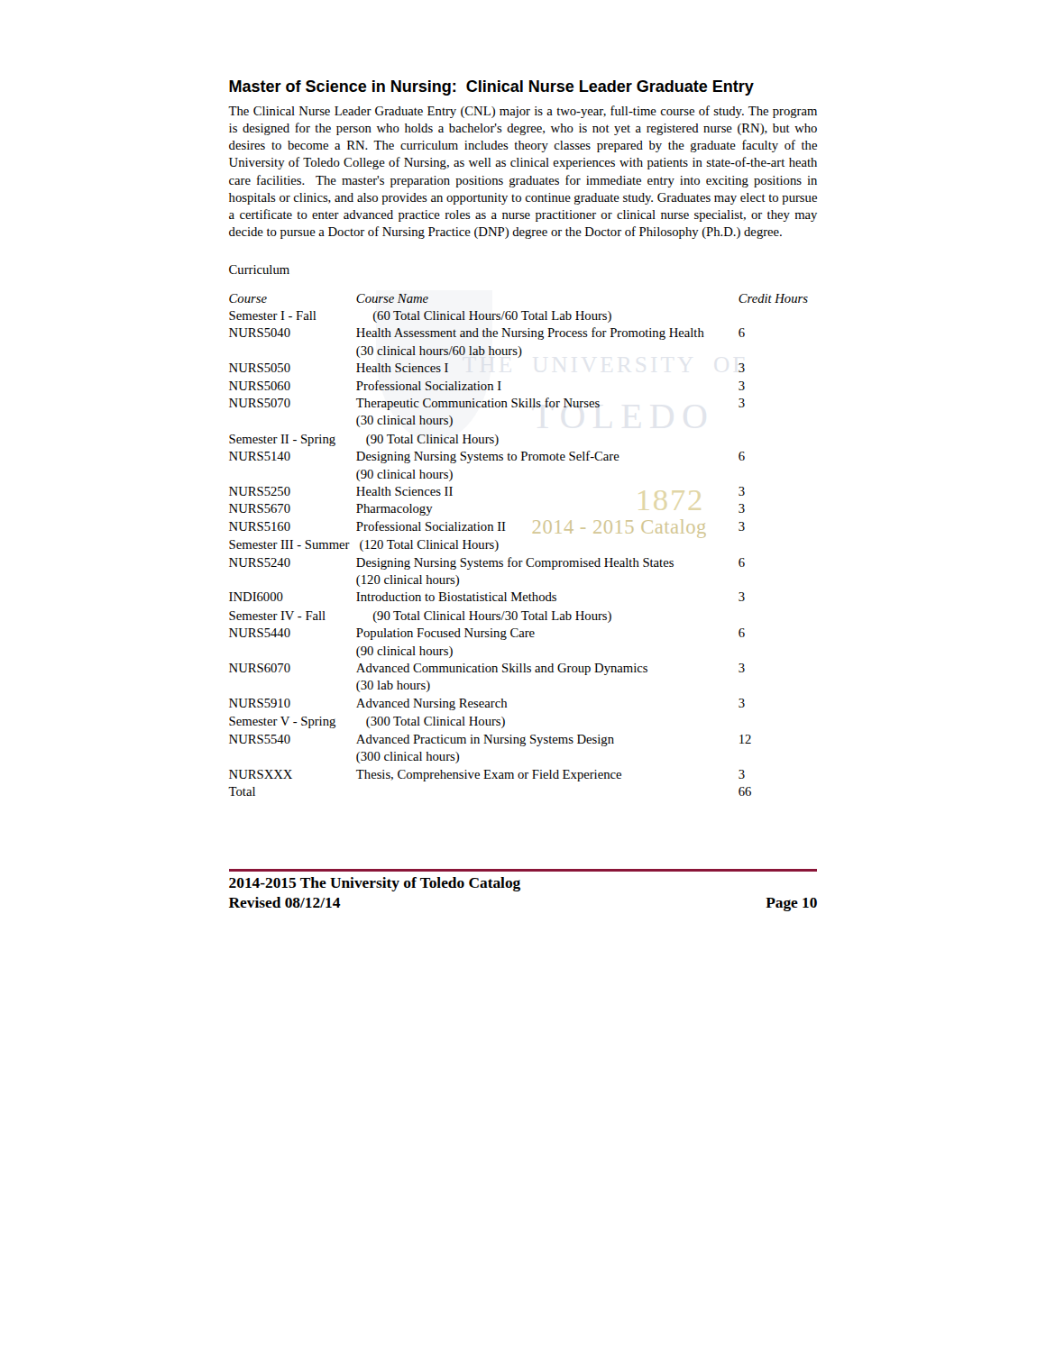THE UNIVERSITY OF
TOLEDO
1872
2014 - 2015 Catalog
Master of Science in Nursing: Clinical Nurse Leader Graduate Entry
The Clinical Nurse Leader Graduate Entry (CNL) major is a two-year, full-time course of study. The program is designed for the person who holds a bachelor's degree, who is not yet a registered nurse (RN), but who desires to become a RN. The curriculum includes theory classes prepared by the graduate faculty of the University of Toledo College of Nursing, as well as clinical experiences with patients in state-of-the-art heath care facilities. The master's preparation positions graduates for immediate entry into exciting positions in hospitals or clinics, and also provides an opportunity to continue graduate study. Graduates may elect to pursue a certificate to enter advanced practice roles as a nurse practitioner or clinical nurse specialist, or they may decide to pursue a Doctor of Nursing Practice (DNP) degree or the Doctor of Philosophy (Ph.D.) degree.
Curriculum
| Course | Course Name | Credit Hours |
| Semester I - Fall | (60 Total Clinical Hours/60 Total Lab Hours) | |
| NURS5040 | Health Assessment and the Nursing Process for Promoting Health | 6 |
| | (30 clinical hours/60 lab hours) | |
| NURS5050 | Health Sciences I | 3 |
| NURS5060 | Professional Socialization I | 3 |
| NURS5070 | Therapeutic Communication Skills for Nurses | 3 |
| | (30 clinical hours) | |
| Semester II - Spring | (90 Total Clinical Hours) | |
| NURS5140 | Designing Nursing Systems to Promote Self-Care | 6 |
| | (90 clinical hours) | |
| NURS5250 | Health Sciences II | 3 |
| NURS5670 | Pharmacology | 3 |
| NURS5160 | Professional Socialization II | 3 |
| Semester III - Summer | (120 Total Clinical Hours) | |
| NURS5240 | Designing Nursing Systems for Compromised Health States | 6 |
| | (120 clinical hours) | |
| INDI6000 | Introduction to Biostatistical Methods | 3 |
| Semester IV - Fall | (90 Total Clinical Hours/30 Total Lab Hours) | |
| NURS5440 | Population Focused Nursing Care | 6 |
| | (90 clinical hours) | |
| NURS6070 | Advanced Communication Skills and Group Dynamics | 3 |
| | (30 lab hours) | |
| NURS5910 | Advanced Nursing Research | 3 |
| Semester V - Spring | (300 Total Clinical Hours) | |
| NURS5540 | Advanced Practicum in Nursing Systems Design | 12 |
| | (300 clinical hours) | |
| NURSXXX | Thesis, Comprehensive Exam or Field Experience | 3 |
| Total | | 66 |
2014-2015 The University of Toledo Catalog
Revised 08/12/14 Page 10